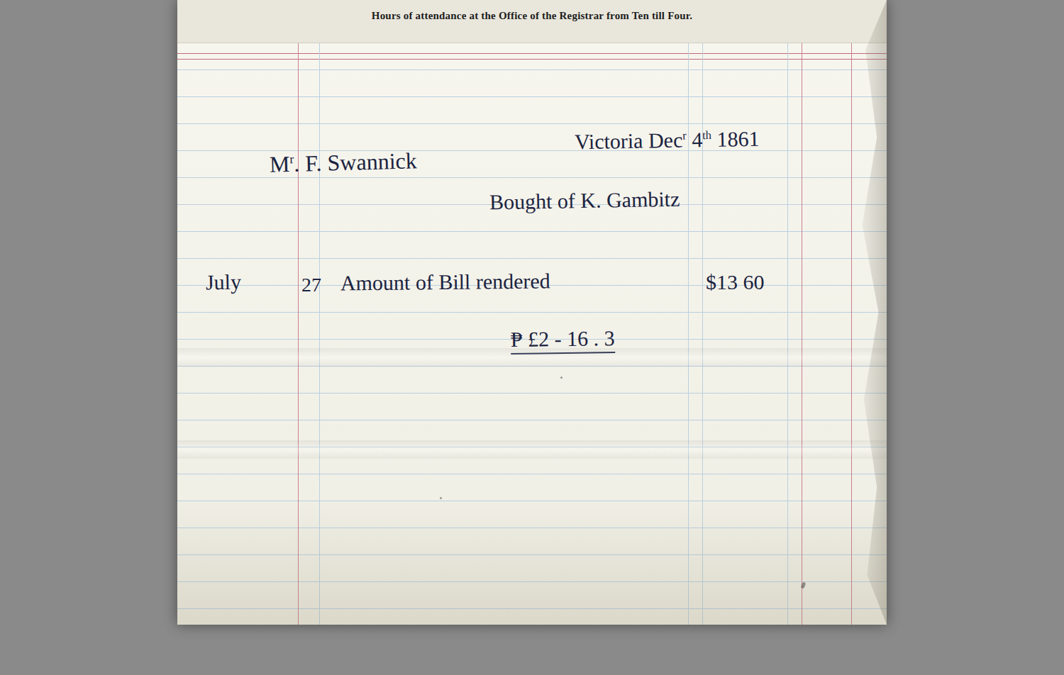Hours of attendance at the Office of the Registrar from Ten till Four.
Victoria Decr 4th 1861
Mr. F. Swannick
Bought of K. Gambitz
July
27
Amount of Bill rendered
$13 60
₱ £2 - 16 . 3